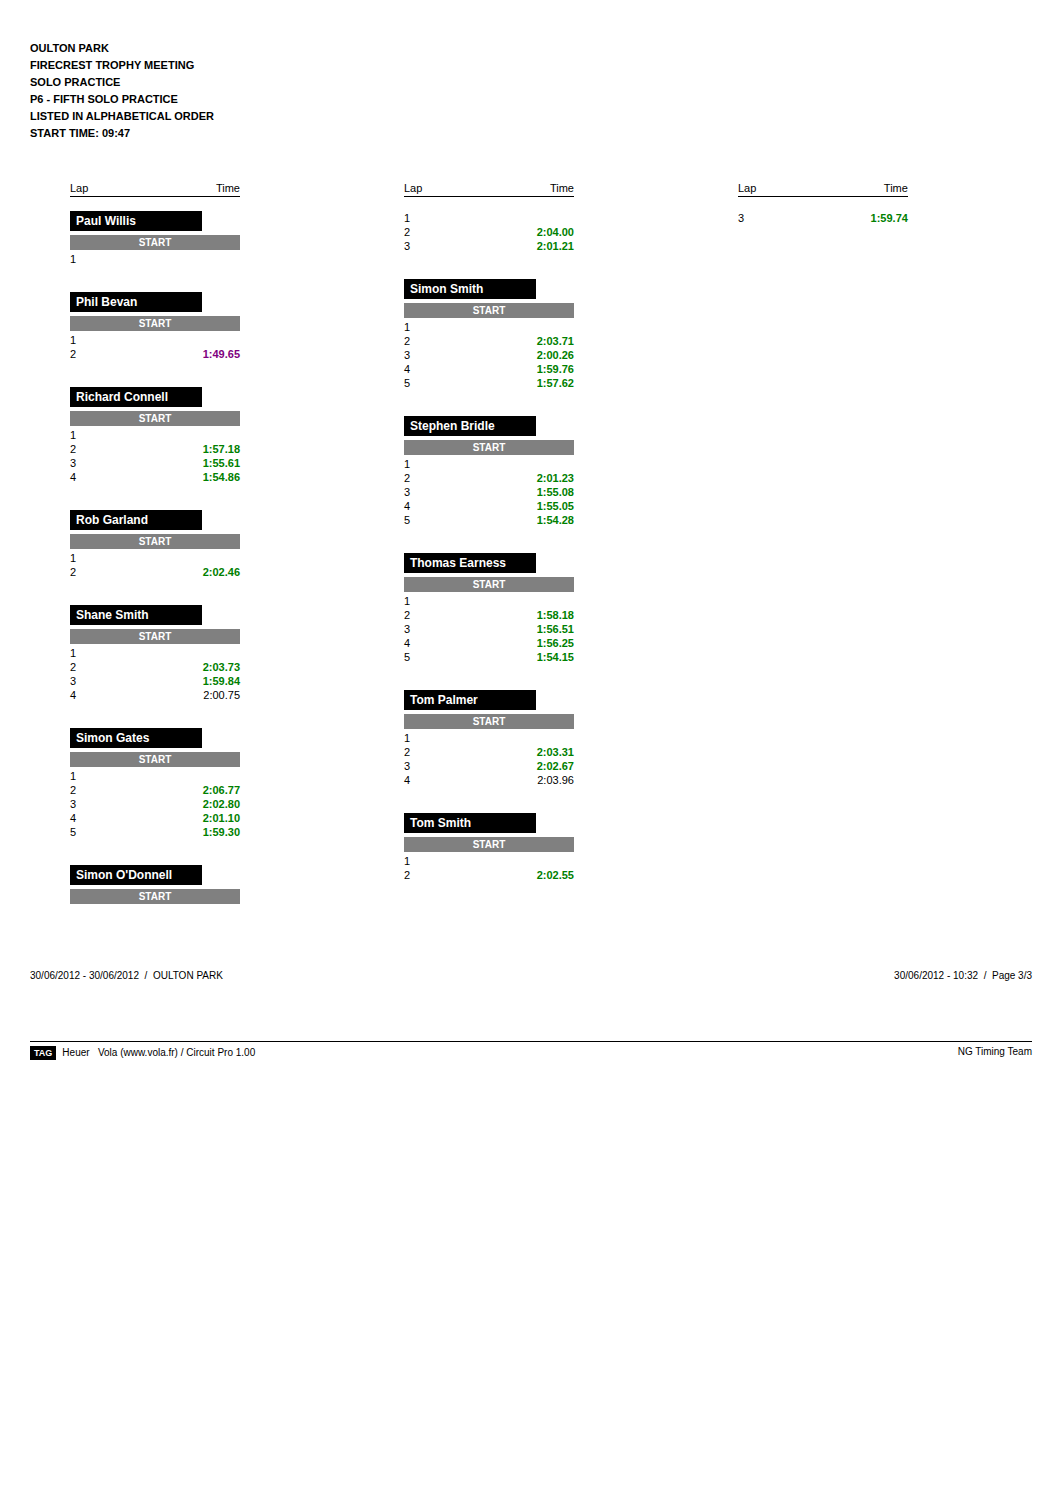OULTON PARK
FIRECREST TROPHY MEETING
SOLO PRACTICE
P6 - FIFTH SOLO PRACTICE
LISTED IN ALPHABETICAL ORDER
START TIME: 09:47
Lap Time
Paul Willis
START
| 1 | |
Phil Bevan
START
| 1 | |
| 2 | 1:49.65 |
Richard Connell
START
| 1 | |
| 2 | 1:57.18 |
| 3 | 1:55.61 |
| 4 | 1:54.86 |
Rob Garland
START
| 1 | |
| 2 | 2:02.46 |
Shane Smith
START
| 1 | |
| 2 | 2:03.73 |
| 3 | 1:59.84 |
| 4 | 2:00.75 |
Simon Gates
START
| 1 | |
| 2 | 2:06.77 |
| 3 | 2:02.80 |
| 4 | 2:01.10 |
| 5 | 1:59.30 |
Simon O'Donnell
START
Lap Time
| 1 | |
| 2 | 2:04.00 |
| 3 | 2:01.21 |
Simon Smith
START
| 1 | |
| 2 | 2:03.71 |
| 3 | 2:00.26 |
| 4 | 1:59.76 |
| 5 | 1:57.62 |
Stephen Bridle
START
| 1 | |
| 2 | 2:01.23 |
| 3 | 1:55.08 |
| 4 | 1:55.05 |
| 5 | 1:54.28 |
Thomas Earness
START
| 1 | |
| 2 | 1:58.18 |
| 3 | 1:56.51 |
| 4 | 1:56.25 |
| 5 | 1:54.15 |
Tom Palmer
START
| 1 | |
| 2 | 2:03.31 |
| 3 | 2:02.67 |
| 4 | 2:03.96 |
Tom Smith
START
| 1 | |
| 2 | 2:02.55 |
Lap Time
| 3 | 1:59.74 |
30/06/2012 - 30/06/2012 / OULTON PARK 30/06/2012 - 10:32 / Page 3/3
TAGHeuer Vola (www.vola.fr) / Circuit Pro 1.00 NG Timing Team